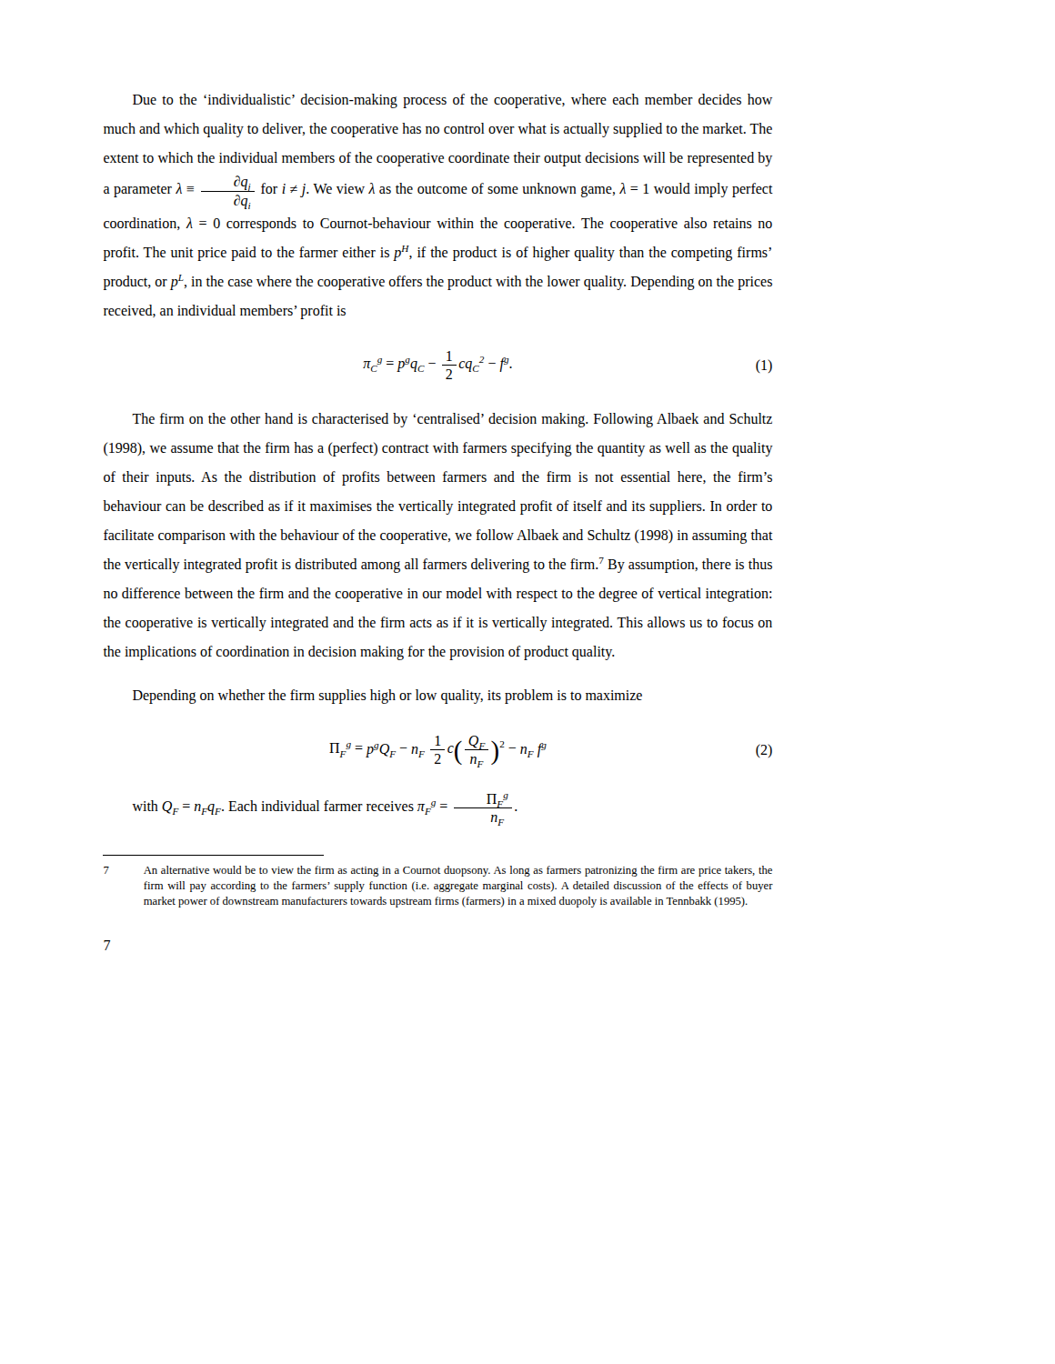Due to the ‘individualistic’ decision-making process of the cooperative, where each member decides how much and which quality to deliver, the cooperative has no control over what is actually supplied to the market. The extent to which the individual members of the cooperative coordinate their output decisions will be represented by a parameter λ ≡ ∂qj∂qi for i ≠ j. We view λ as the outcome of some unknown game, λ = 1 would imply perfect coordination, λ = 0 corresponds to Cournot-behaviour within the cooperative. The cooperative also retains no profit. The unit price paid to the farmer either is pH, if the product is of higher quality than the competing firms’ product, or pL, in the case where the cooperative offers the product with the lower quality. Depending on the prices received, an individual members’ profit is
πCg = pgqC − 12 cqC2 − fg. (1)
The firm on the other hand is characterised by ‘centralised’ decision making. Following Albaek and Schultz (1998), we assume that the firm has a (perfect) contract with farmers specifying the quantity as well as the quality of their inputs. As the distribution of profits between farmers and the firm is not essential here, the firm’s behaviour can be described as if it maximises the vertically integrated profit of itself and its suppliers. In order to facilitate comparison with the behaviour of the cooperative, we follow Albaek and Schultz (1998) in assuming that the vertically integrated profit is distributed among all farmers delivering to the firm.7 By assumption, there is thus no difference between the firm and the cooperative in our model with respect to the degree of vertical integration: the cooperative is vertically integrated and the firm acts as if it is vertically integrated. This allows us to focus on the implications of coordination in decision making for the provision of product quality.
Depending on whether the firm supplies high or low quality, its problem is to maximize
ΠFg = pgQF − nF 12 c(QF nF)2 − nF fg (2)
with QF = nFqF. Each individual farmer receives πFg = ΠFg nF.
7 An alternative would be to view the firm as acting in a Cournot duopsony. As long as farmers patronizing the firm are price takers, the firm will pay according to the farmers’ supply function (i.e. aggregate marginal costs). A detailed discussion of the effects of buyer market power of downstream manufacturers towards upstream firms (farmers) in a mixed duopoly is available in Tennbakk (1995).
7